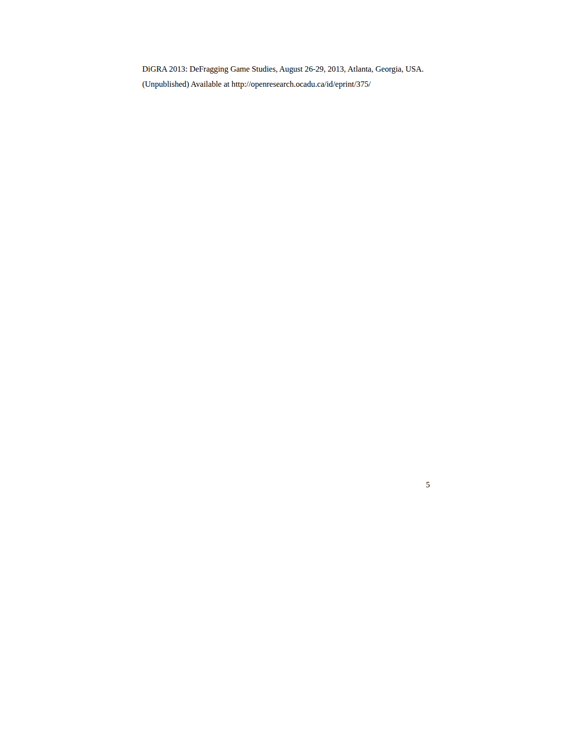DiGRA 2013: DeFragging Game Studies, August 26-29, 2013, Atlanta, Georgia, USA. (Unpublished) Available at http://openresearch.ocadu.ca/id/eprint/375/
5